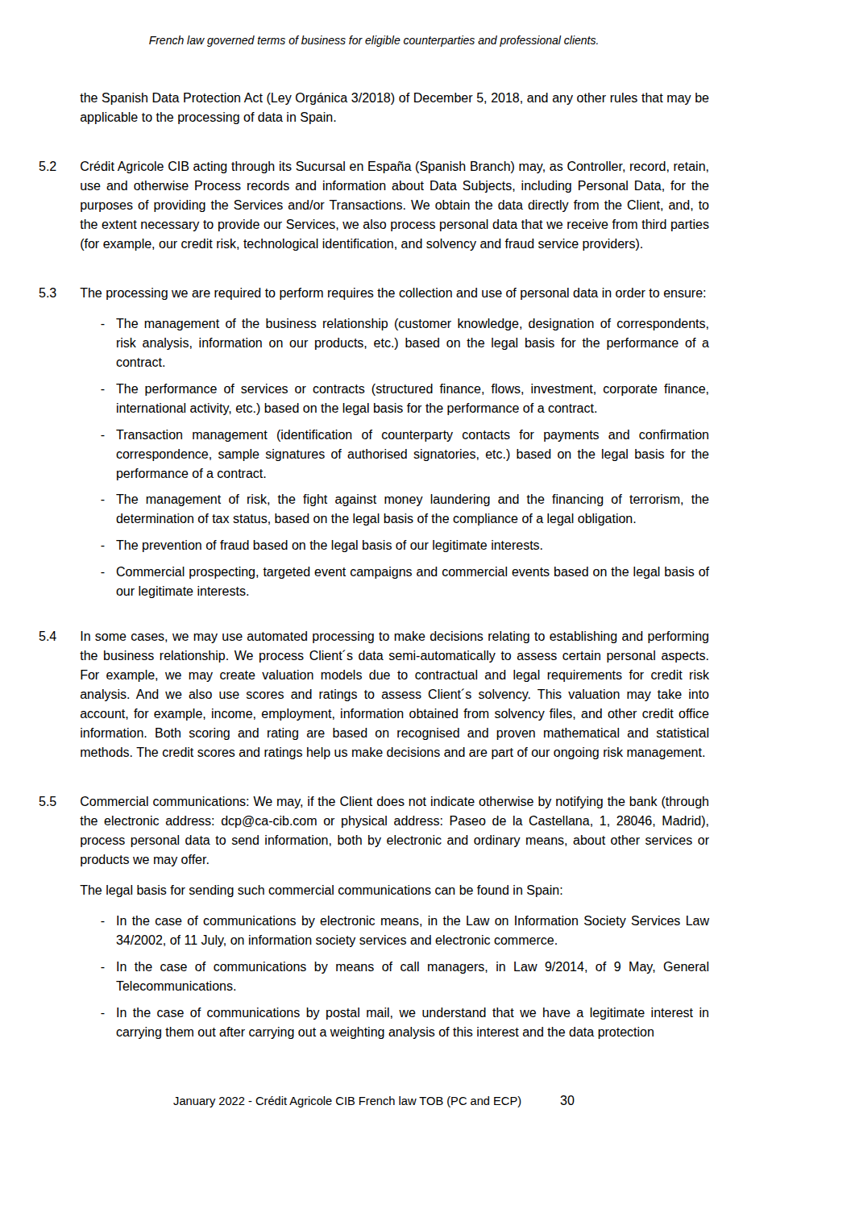French law governed terms of business for eligible counterparties and professional clients.
the Spanish Data Protection Act (Ley Orgánica 3/2018) of December 5, 2018, and any other rules that may be applicable to the processing of data in Spain.
5.2
Crédit Agricole CIB acting through its Sucursal en España (Spanish Branch) may, as Controller, record, retain, use and otherwise Process records and information about Data Subjects, including Personal Data, for the purposes of providing the Services and/or Transactions. We obtain the data directly from the Client, and, to the extent necessary to provide our Services, we also process personal data that we receive from third parties (for example, our credit risk, technological identification, and solvency and fraud service providers).
5.3
The processing we are required to perform requires the collection and use of personal data in order to ensure:
The management of the business relationship (customer knowledge, designation of correspondents, risk analysis, information on our products, etc.) based on the legal basis for the performance of a contract.
The performance of services or contracts (structured finance, flows, investment, corporate finance, international activity, etc.) based on the legal basis for the performance of a contract.
Transaction management (identification of counterparty contacts for payments and confirmation correspondence, sample signatures of authorised signatories, etc.) based on the legal basis for the performance of a contract.
The management of risk, the fight against money laundering and the financing of terrorism, the determination of tax status, based on the legal basis of the compliance of a legal obligation.
The prevention of fraud based on the legal basis of our legitimate interests.
Commercial prospecting, targeted event campaigns and commercial events based on the legal basis of our legitimate interests.
5.4
In some cases, we may use automated processing to make decisions relating to establishing and performing the business relationship. We process Client´s data semi-automatically to assess certain personal aspects. For example, we may create valuation models due to contractual and legal requirements for credit risk analysis. And we also use scores and ratings to assess Client´s solvency. This valuation may take into account, for example, income, employment, information obtained from solvency files, and other credit office information. Both scoring and rating are based on recognised and proven mathematical and statistical methods. The credit scores and ratings help us make decisions and are part of our ongoing risk management.
5.5
Commercial communications: We may, if the Client does not indicate otherwise by notifying the bank (through the electronic address: dcp@ca-cib.com or physical address: Paseo de la Castellana, 1, 28046, Madrid), process personal data to send information, both by electronic and ordinary means, about other services or products we may offer.
The legal basis for sending such commercial communications can be found in Spain:
In the case of communications by electronic means, in the Law on Information Society Services Law 34/2002, of 11 July, on information society services and electronic commerce.
In the case of communications by means of call managers, in Law 9/2014, of 9 May, General Telecommunications.
In the case of communications by postal mail, we understand that we have a legitimate interest in carrying them out after carrying out a weighting analysis of this interest and the data protection
January 2022 - Crédit Agricole CIB French law TOB (PC and ECP) 30